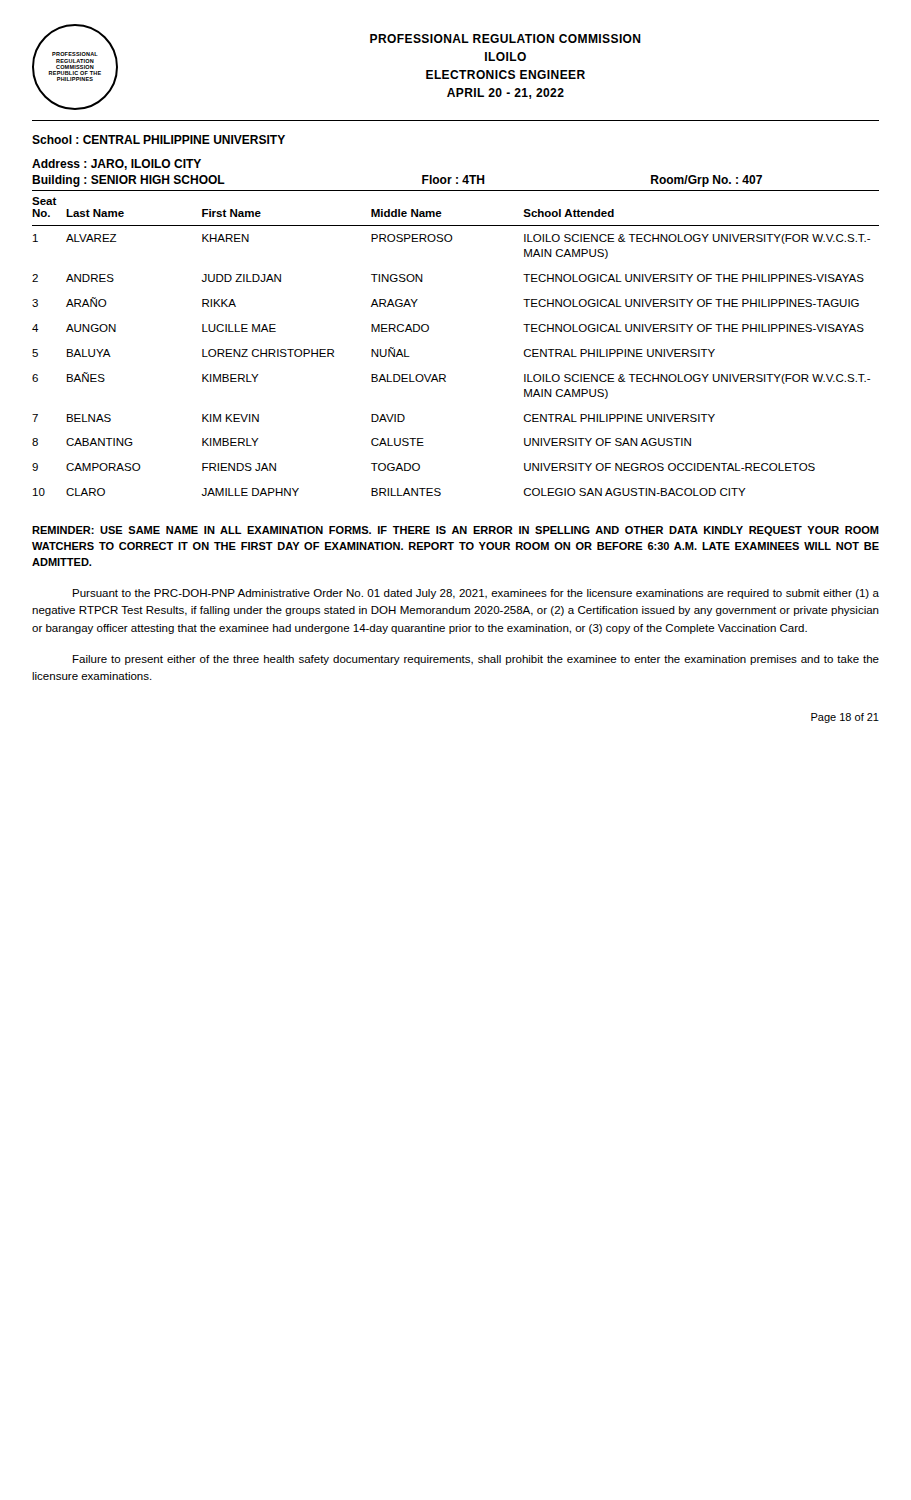PROFESSIONAL REGULATION COMMISSION
REPUBLIC OF THE PHILIPPINES
PROFESSIONAL REGULATION COMMISSION
ILOILO
ELECTRONICS ENGINEER
APRIL 20 - 21, 2022
School : CENTRAL PHILIPPINE UNIVERSITY
Address : JARO, ILOILO CITY
Building : SENIOR HIGH SCHOOL
Floor : 4TH
Room/Grp No. : 407
| Seat No. | Last Name | First Name | Middle Name | School Attended |
| --- | --- | --- | --- | --- |
| 1 | ALVAREZ | KHAREN | PROSPEROSO | ILOILO SCIENCE & TECHNOLOGY UNIVERSITY(FOR W.V.C.S.T.-MAIN CAMPUS) |
| 2 | ANDRES | JUDD ZILDJAN | TINGSON | TECHNOLOGICAL UNIVERSITY OF THE PHILIPPINES-VISAYAS |
| 3 | ARAÑO | RIKKA | ARAGAY | TECHNOLOGICAL UNIVERSITY OF THE PHILIPPINES-TAGUIG |
| 4 | AUNGON | LUCILLE MAE | MERCADO | TECHNOLOGICAL UNIVERSITY OF THE PHILIPPINES-VISAYAS |
| 5 | BALUYA | LORENZ CHRISTOPHER | NUÑAL | CENTRAL PHILIPPINE UNIVERSITY |
| 6 | BAÑES | KIMBERLY | BALDELOVAR | ILOILO SCIENCE & TECHNOLOGY UNIVERSITY(FOR W.V.C.S.T.-MAIN CAMPUS) |
| 7 | BELNAS | KIM KEVIN | DAVID | CENTRAL PHILIPPINE UNIVERSITY |
| 8 | CABANTING | KIMBERLY | CALUSTE | UNIVERSITY OF SAN AGUSTIN |
| 9 | CAMPORASO | FRIENDS JAN | TOGADO | UNIVERSITY OF NEGROS OCCIDENTAL-RECOLETOS |
| 10 | CLARO | JAMILLE DAPHNY | BRILLANTES | COLEGIO SAN AGUSTIN-BACOLOD CITY |
REMINDER: USE SAME NAME IN ALL EXAMINATION FORMS. IF THERE IS AN ERROR IN SPELLING AND OTHER DATA KINDLY REQUEST YOUR ROOM WATCHERS TO CORRECT IT ON THE FIRST DAY OF EXAMINATION. REPORT TO YOUR ROOM ON OR BEFORE 6:30 A.M. LATE EXAMINEES WILL NOT BE ADMITTED.
Pursuant to the PRC-DOH-PNP Administrative Order No. 01 dated July 28, 2021, examinees for the licensure examinations are required to submit either (1) a negative RTPCR Test Results, if falling under the groups stated in DOH Memorandum 2020-258A, or (2) a Certification issued by any government or private physician or barangay officer attesting that the examinee had undergone 14-day quarantine prior to the examination, or (3) copy of the Complete Vaccination Card.
Failure to present either of the three health safety documentary requirements, shall prohibit the examinee to enter the examination premises and to take the licensure examinations.
Page 18 of 21